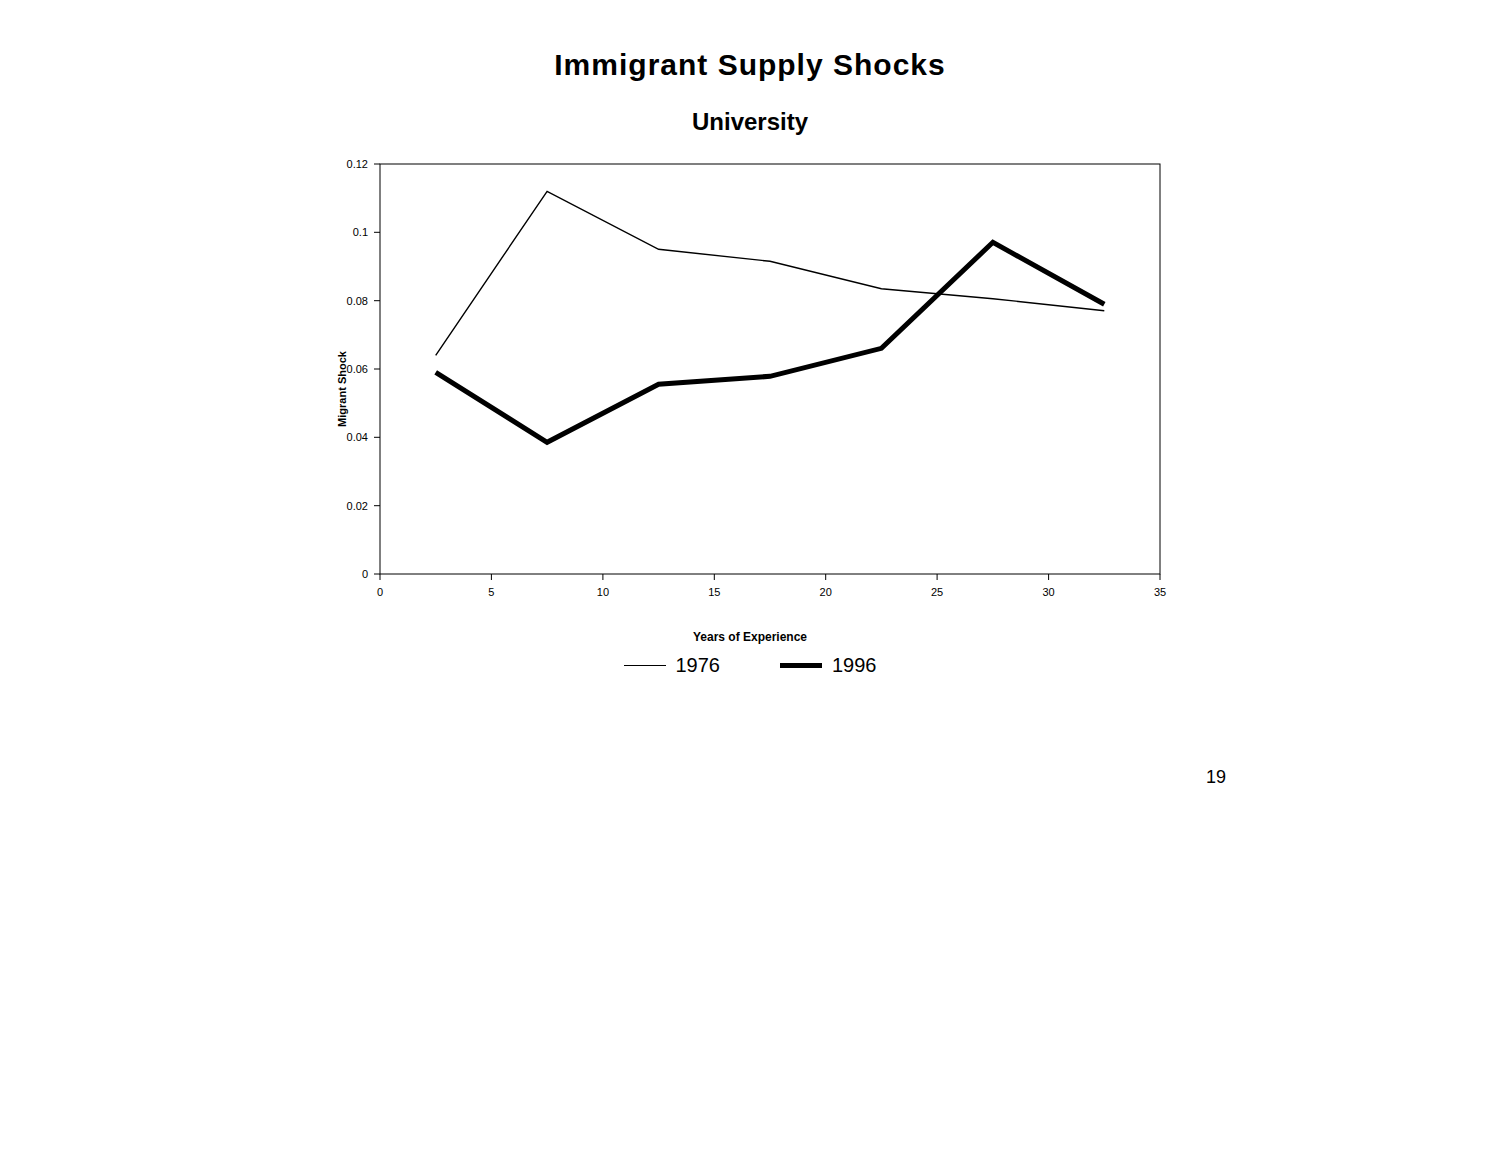Immigrant Supply Shocks
University
Migrant Shock
0 0.02 0.04 0.06 0.08 0.1 0.12 0 5 10 15 20 25 30 35
Years of Experience
1976
1996
19